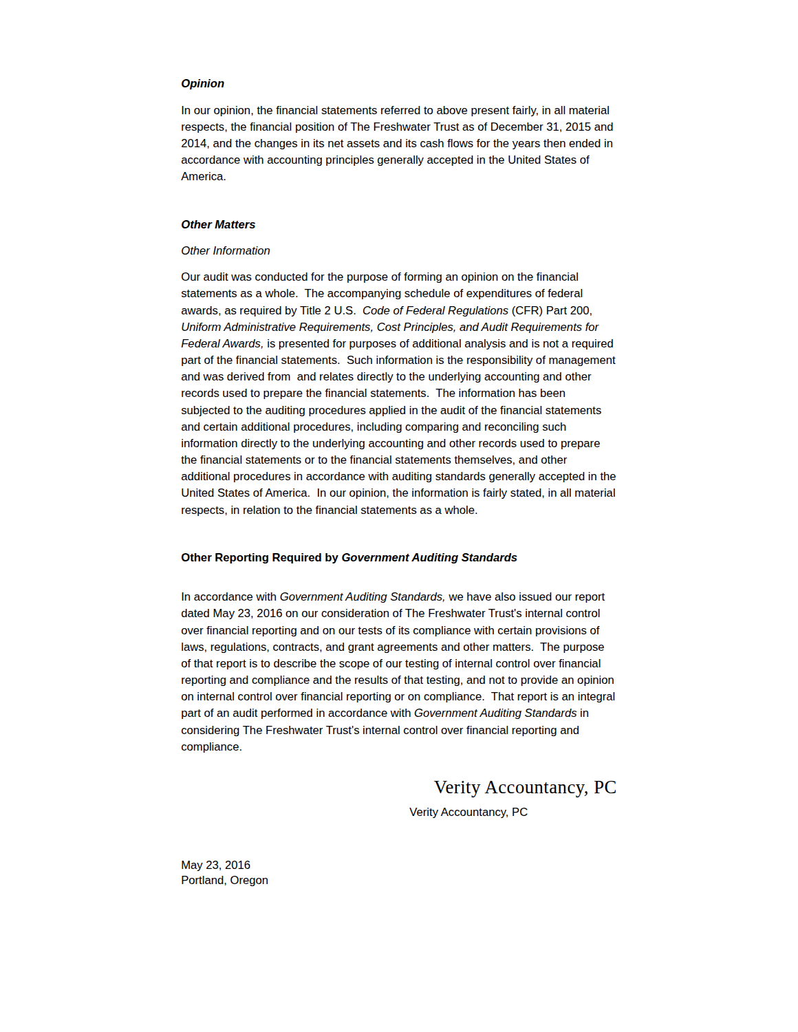Opinion
In our opinion, the financial statements referred to above present fairly, in all material respects, the financial position of The Freshwater Trust as of December 31, 2015 and 2014, and the changes in its net assets and its cash flows for the years then ended in accordance with accounting principles generally accepted in the United States of America.
Other Matters
Other Information
Our audit was conducted for the purpose of forming an opinion on the financial statements as a whole. The accompanying schedule of expenditures of federal awards, as required by Title 2 U.S. Code of Federal Regulations (CFR) Part 200, Uniform Administrative Requirements, Cost Principles, and Audit Requirements for Federal Awards, is presented for purposes of additional analysis and is not a required part of the financial statements. Such information is the responsibility of management and was derived from and relates directly to the underlying accounting and other records used to prepare the financial statements. The information has been subjected to the auditing procedures applied in the audit of the financial statements and certain additional procedures, including comparing and reconciling such information directly to the underlying accounting and other records used to prepare the financial statements or to the financial statements themselves, and other additional procedures in accordance with auditing standards generally accepted in the United States of America. In our opinion, the information is fairly stated, in all material respects, in relation to the financial statements as a whole.
Other Reporting Required by Government Auditing Standards
In accordance with Government Auditing Standards, we have also issued our report dated May 23, 2016 on our consideration of The Freshwater Trust's internal control over financial reporting and on our tests of its compliance with certain provisions of laws, regulations, contracts, and grant agreements and other matters. The purpose of that report is to describe the scope of our testing of internal control over financial reporting and compliance and the results of that testing, and not to provide an opinion on internal control over financial reporting or on compliance. That report is an integral part of an audit performed in accordance with Government Auditing Standards in considering The Freshwater Trust's internal control over financial reporting and compliance.
Verity Accountancy, PC
Verity Accountancy, PC
May 23, 2016
Portland, Oregon